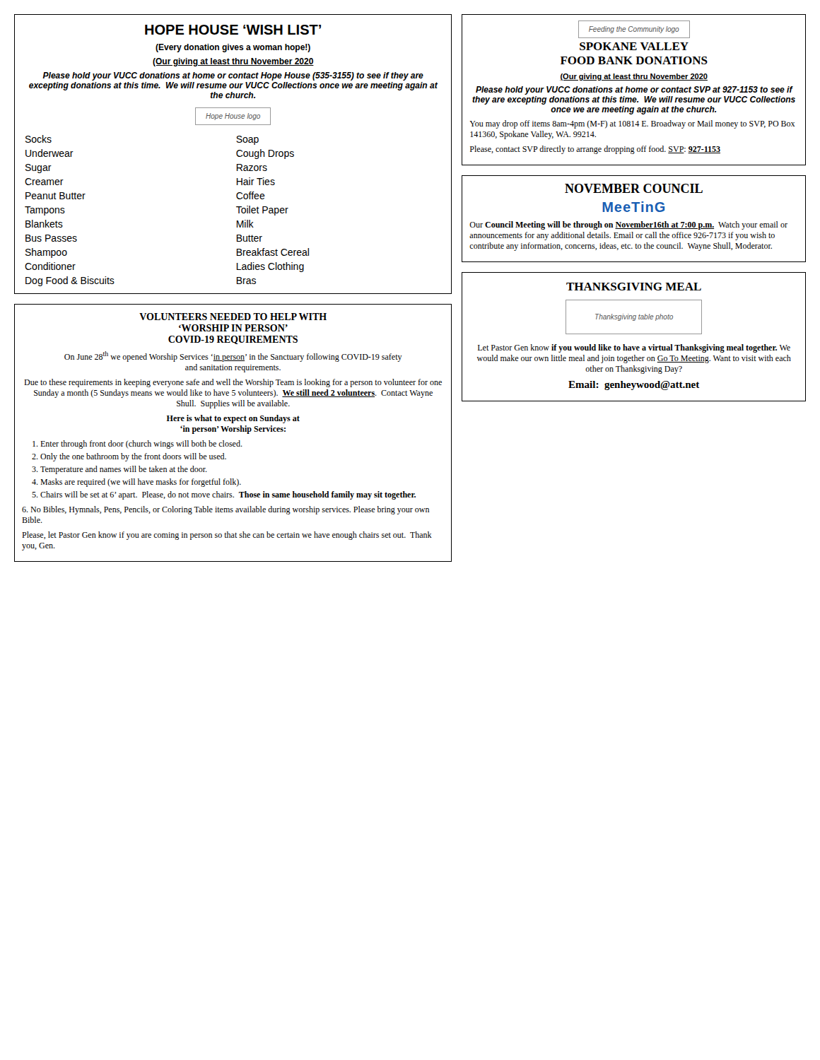HOPE HOUSE ‘WISH LIST’
(Every donation gives a woman hope!)
(Our giving at least thru November 2020
Please hold your VUCC donations at home or contact Hope House (535-3155) to see if they are excepting donations at this time. We will resume our VUCC Collections once we are meeting again at the church.
Hope House logo
| Socks | Soap |
| Underwear | Cough Drops |
| Sugar | Razors |
| Creamer | Hair Ties |
| Peanut Butter | Coffee |
| Tampons | Toilet Paper |
| Blankets | Milk |
| Bus Passes | Butter |
| Shampoo | Breakfast Cereal |
| Conditioner | Ladies Clothing |
| Dog Food & Biscuits | Bras |
VOLUNTEERS NEEDED TO HELP WITH
‘WORSHIP IN PERSON’
COVID-19 REQUIREMENTS
On June 28th we opened Worship Services ‘in person’ in the Sanctuary following COVID-19 safety
and sanitation requirements.
Due to these requirements in keeping everyone safe and well the Worship Team is looking for a person to volunteer for one Sunday a month (5 Sundays means we would like to have 5 volunteers). We still need 2 volunteers. Contact Wayne Shull. Supplies will be available.
Here is what to expect on Sundays at
‘in person’ Worship Services:
Enter through front door (church wings will both be closed.
Only the one bathroom by the front doors will be used.
Temperature and names will be taken at the door.
Masks are required (we will have masks for forgetful folk).
Chairs will be set at 6’ apart. Please, do not move chairs. Those in same household family may sit together.
6. No Bibles, Hymnals, Pens, Pencils, or Coloring Table items available during worship services. Please bring your own Bible.
Please, let Pastor Gen know if you are coming in person so that she can be certain we have enough chairs set out. Thank you, Gen.
Feeding the Community logo
SPOKANE VALLEY
FOOD BANK DONATIONS
(Our giving at least thru November 2020
Please hold your VUCC donations at home or contact SVP at 927-1153 to see if they are excepting donations at this time. We will resume our VUCC Collections once we are meeting again at the church.
You may drop off items 8am-4pm (M-F) at 10814 E. Broadway or Mail money to SVP, PO Box 141360, Spokane Valley, WA. 99214.
Please, contact SVP directly to arrange dropping off food. SVP: 927-1153
NOVEMBER COUNCIL
MeeTinG
Our Council Meeting will be through on November16th at 7:00 p.m. Watch your email or announcements for any additional details. Email or call the office 926-7173 if you wish to contribute any information, concerns, ideas, etc. to the council. Wayne Shull, Moderator.
THANKSGIVING MEAL
Thanksgiving table photo
Let Pastor Gen know if you would like to have a virtual Thanksgiving meal together. We would make our own little meal and join together on Go To Meeting. Want to visit with each other on Thanksgiving Day?
Email: genheywood@att.net